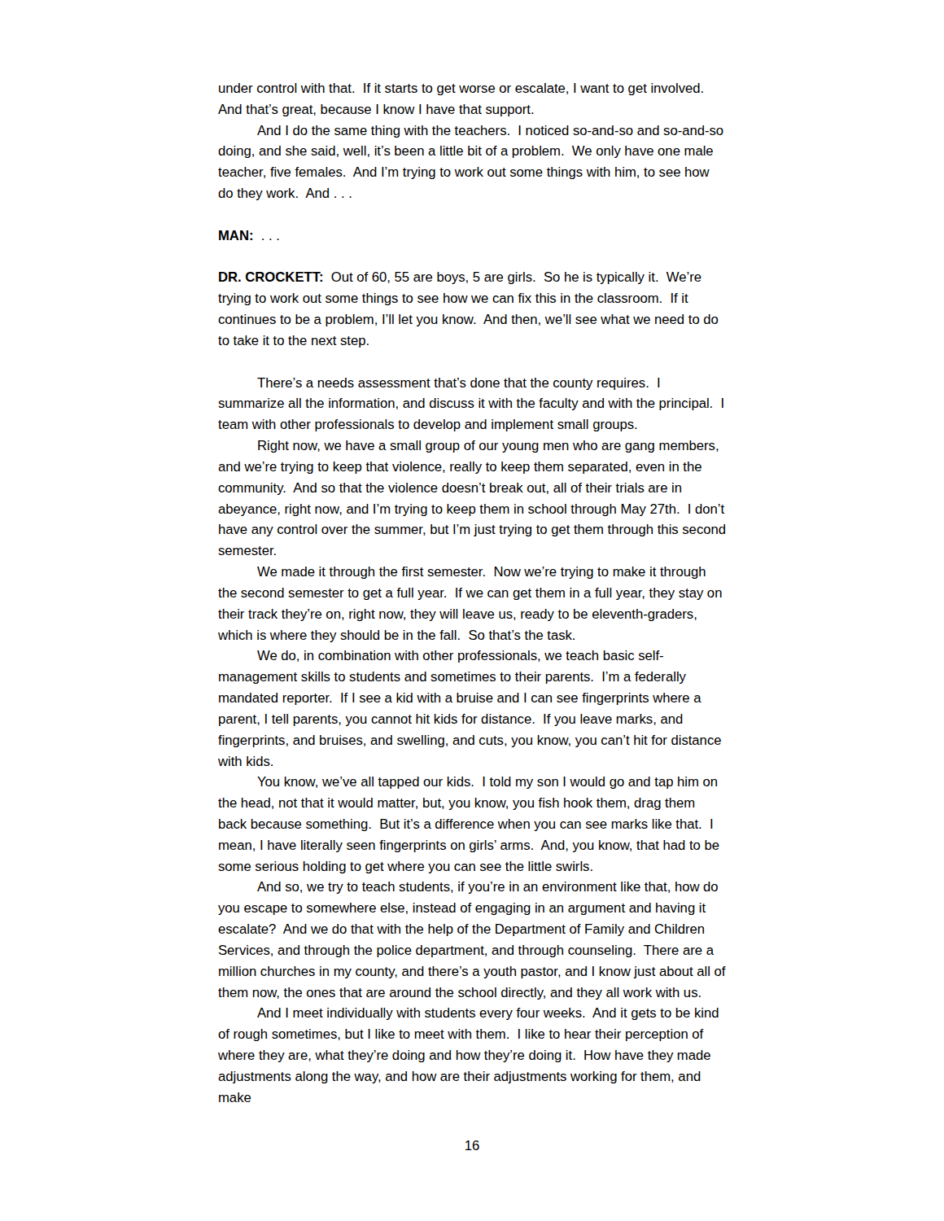under control with that. If it starts to get worse or escalate, I want to get involved. And that’s great, because I know I have that support.
And I do the same thing with the teachers. I noticed so-and-so and so-and-so doing, and she said, well, it’s been a little bit of a problem. We only have one male teacher, five females. And I’m trying to work out some things with him, to see how do they work. And . . .
MAN: . . .
DR. CROCKETT: Out of 60, 55 are boys, 5 are girls. So he is typically it. We’re trying to work out some things to see how we can fix this in the classroom. If it continues to be a problem, I’ll let you know. And then, we’ll see what we need to do to take it to the next step.
There’s a needs assessment that’s done that the county requires. I summarize all the information, and discuss it with the faculty and with the principal. I team with other professionals to develop and implement small groups.
Right now, we have a small group of our young men who are gang members, and we’re trying to keep that violence, really to keep them separated, even in the community. And so that the violence doesn’t break out, all of their trials are in abeyance, right now, and I’m trying to keep them in school through May 27th. I don’t have any control over the summer, but I’m just trying to get them through this second semester.
We made it through the first semester. Now we’re trying to make it through the second semester to get a full year. If we can get them in a full year, they stay on their track they’re on, right now, they will leave us, ready to be eleventh-graders, which is where they should be in the fall. So that’s the task.
We do, in combination with other professionals, we teach basic self-management skills to students and sometimes to their parents. I’m a federally mandated reporter. If I see a kid with a bruise and I can see fingerprints where a parent, I tell parents, you cannot hit kids for distance. If you leave marks, and fingerprints, and bruises, and swelling, and cuts, you know, you can’t hit for distance with kids.
You know, we’ve all tapped our kids. I told my son I would go and tap him on the head, not that it would matter, but, you know, you fish hook them, drag them back because something. But it’s a difference when you can see marks like that. I mean, I have literally seen fingerprints on girls’ arms. And, you know, that had to be some serious holding to get where you can see the little swirls.
And so, we try to teach students, if you’re in an environment like that, how do you escape to somewhere else, instead of engaging in an argument and having it escalate? And we do that with the help of the Department of Family and Children Services, and through the police department, and through counseling. There are a million churches in my county, and there’s a youth pastor, and I know just about all of them now, the ones that are around the school directly, and they all work with us.
And I meet individually with students every four weeks. And it gets to be kind of rough sometimes, but I like to meet with them. I like to hear their perception of where they are, what they’re doing and how they’re doing it. How have they made adjustments along the way, and how are their adjustments working for them, and make
16